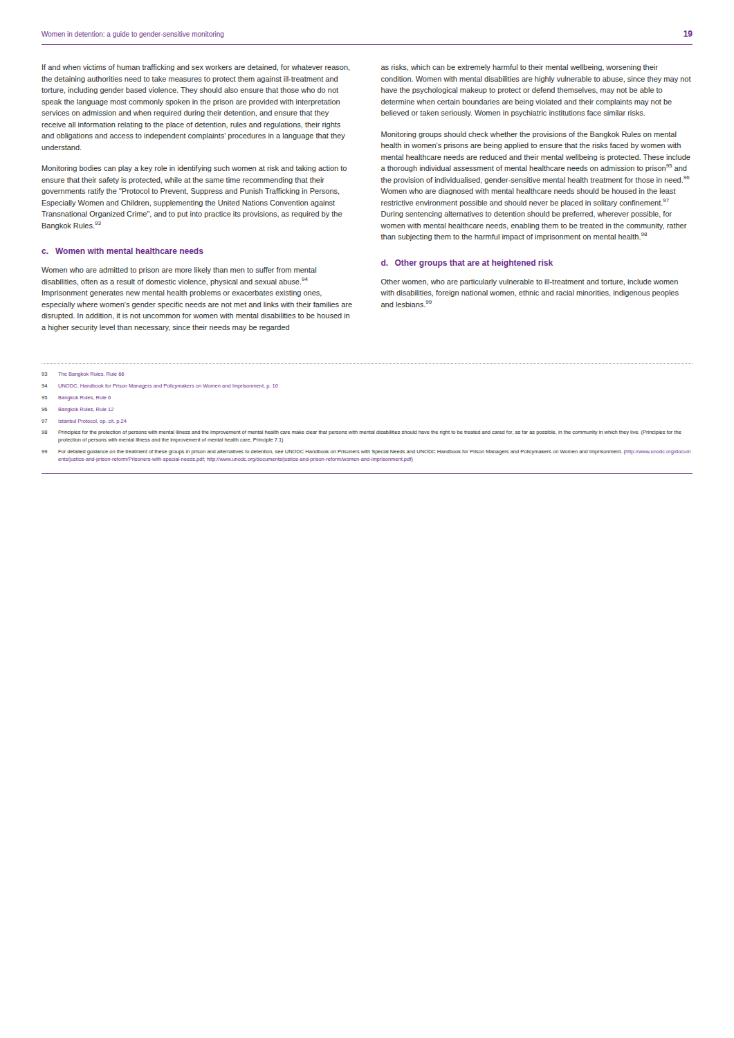Women in detention: a guide to gender-sensitive monitoring 19
If and when victims of human trafficking and sex workers are detained, for whatever reason, the detaining authorities need to take measures to protect them against ill-treatment and torture, including gender based violence. They should also ensure that those who do not speak the language most commonly spoken in the prison are provided with interpretation services on admission and when required during their detention, and ensure that they receive all information relating to the place of detention, rules and regulations, their rights and obligations and access to independent complaints' procedures in a language that they understand.
Monitoring bodies can play a key role in identifying such women at risk and taking action to ensure that their safety is protected, while at the same time recommending that their governments ratify the "Protocol to Prevent, Suppress and Punish Trafficking in Persons, Especially Women and Children, supplementing the United Nations Convention against Transnational Organized Crime", and to put into practice its provisions, as required by the Bangkok Rules.93
c. Women with mental healthcare needs
Women who are admitted to prison are more likely than men to suffer from mental disabilities, often as a result of domestic violence, physical and sexual abuse.94 Imprisonment generates new mental health problems or exacerbates existing ones, especially where women's gender specific needs are not met and links with their families are disrupted. In addition, it is not uncommon for women with mental disabilities to be housed in a higher security level than necessary, since their needs may be regarded
as risks, which can be extremely harmful to their mental wellbeing, worsening their condition. Women with mental disabilities are highly vulnerable to abuse, since they may not have the psychological makeup to protect or defend themselves, may not be able to determine when certain boundaries are being violated and their complaints may not be believed or taken seriously. Women in psychiatric institutions face similar risks.
Monitoring groups should check whether the provisions of the Bangkok Rules on mental health in women's prisons are being applied to ensure that the risks faced by women with mental healthcare needs are reduced and their mental wellbeing is protected. These include a thorough individual assessment of mental healthcare needs on admission to prison95 and the provision of individualised, gender-sensitive mental health treatment for those in need.96 Women who are diagnosed with mental healthcare needs should be housed in the least restrictive environment possible and should never be placed in solitary confinement.97 During sentencing alternatives to detention should be preferred, wherever possible, for women with mental healthcare needs, enabling them to be treated in the community, rather than subjecting them to the harmful impact of imprisonment on mental health.98
d. Other groups that are at heightened risk
Other women, who are particularly vulnerable to ill-treatment and torture, include women with disabilities, foreign national women, ethnic and racial minorities, indigenous peoples and lesbians.99
93 The Bangkok Rules, Rule 66
94 UNODC, Handbook for Prison Managers and Policymakers on Women and Imprisonment, p. 10
95 Bangkok Rules, Rule 6
96 Bangkok Rules, Rule 12
97 Istanbul Protocol, op. cit. p.24
98 Principles for the protection of persons with mental illness and the improvement of mental health care make clear that persons with mental disabilities should have the right to be treated and cared for, as far as possible, in the community in which they live. (Principles for the protection of persons with mental illness and the improvement of mental health care, Principle 7.1)
99 For detailed guidance on the treatment of these groups in prison and alternatives to detention, see UNODC Handbook on Prisoners with Special Needs and UNODC Handbook for Prison Managers and Policymakers on Women and Imprisonment. (http://www.unodc.org/documents/justice-and-prison-reform/Prisoners-with-special-needs.pdf; http://www.unodc.org/documents/justice-and-prison-reform/women-and-imprisonment.pdf)